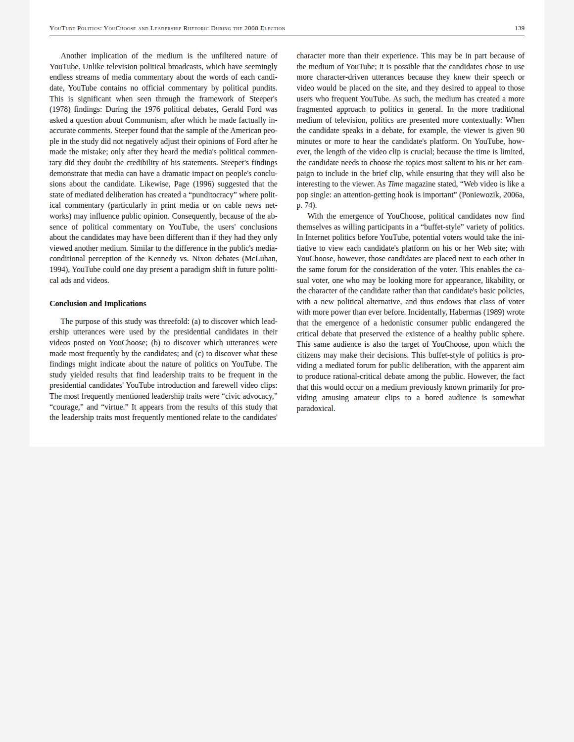YouTube Politics: YouChoose and Leadership Rhetoric During the 2008 Election 139
Another implication of the medium is the unfiltered nature of YouTube. Unlike television political broadcasts, which have seemingly endless streams of media commentary about the words of each candidate, YouTube contains no official commentary by political pundits. This is significant when seen through the framework of Steeper's (1978) findings: During the 1976 political debates, Gerald Ford was asked a question about Communism, after which he made factually inaccurate comments. Steeper found that the sample of the American people in the study did not negatively adjust their opinions of Ford after he made the mistake; only after they heard the media's political commentary did they doubt the credibility of his statements. Steeper's findings demonstrate that media can have a dramatic impact on people's conclusions about the candidate. Likewise, Page (1996) suggested that the state of mediated deliberation has created a “punditocracy” where political commentary (particularly in print media or on cable news networks) may influence public opinion. Consequently, because of the absence of political commentary on YouTube, the users' conclusions about the candidates may have been different than if they had they only viewed another medium. Similar to the difference in the public's media-conditional perception of the Kennedy vs. Nixon debates (McLuhan, 1994), YouTube could one day present a paradigm shift in future political ads and videos.
Conclusion and Implications
The purpose of this study was threefold: (a) to discover which leadership utterances were used by the presidential candidates in their videos posted on YouChoose; (b) to discover which utterances were made most frequently by the candidates; and (c) to discover what these findings might indicate about the nature of politics on YouTube. The study yielded results that find leadership traits to be frequent in the presidential candidates' YouTube introduction and farewell video clips: The most frequently mentioned leadership traits were “civic advocacy,” “courage,” and “virtue.” It appears from the results of this study that the leadership traits most frequently mentioned relate to the candidates' character more than their experience. This may be in part because of the medium of YouTube; it is possible that the candidates chose to use more character-driven utterances because they knew their speech or video would be placed on the site, and they desired to appeal to those users who frequent YouTube. As such, the medium has created a more fragmented approach to politics in general. In the more traditional medium of television, politics are presented more contextually: When the candidate speaks in a debate, for example, the viewer is given 90 minutes or more to hear the candidate's platform. On YouTube, however, the length of the video clip is crucial; because the time is limited, the candidate needs to choose the topics most salient to his or her campaign to include in the brief clip, while ensuring that they will also be interesting to the viewer. As Time magazine stated, “Web video is like a pop single: an attention-getting hook is important” (Poniewozik, 2006a, p. 74).
With the emergence of YouChoose, political candidates now find themselves as willing participants in a “buffet-style” variety of politics. In Internet politics before YouTube, potential voters would take the initiative to view each candidate's platform on his or her Web site; with YouChoose, however, those candidates are placed next to each other in the same forum for the consideration of the voter. This enables the casual voter, one who may be looking more for appearance, likability, or the character of the candidate rather than that candidate's basic policies, with a new political alternative, and thus endows that class of voter with more power than ever before. Incidentally, Habermas (1989) wrote that the emergence of a hedonistic consumer public endangered the critical debate that preserved the existence of a healthy public sphere. This same audience is also the target of YouChoose, upon which the citizens may make their decisions. This buffet-style of politics is providing a mediated forum for public deliberation, with the apparent aim to produce rational-critical debate among the public. However, the fact that this would occur on a medium previously known primarily for providing amusing amateur clips to a bored audience is somewhat paradoxical.